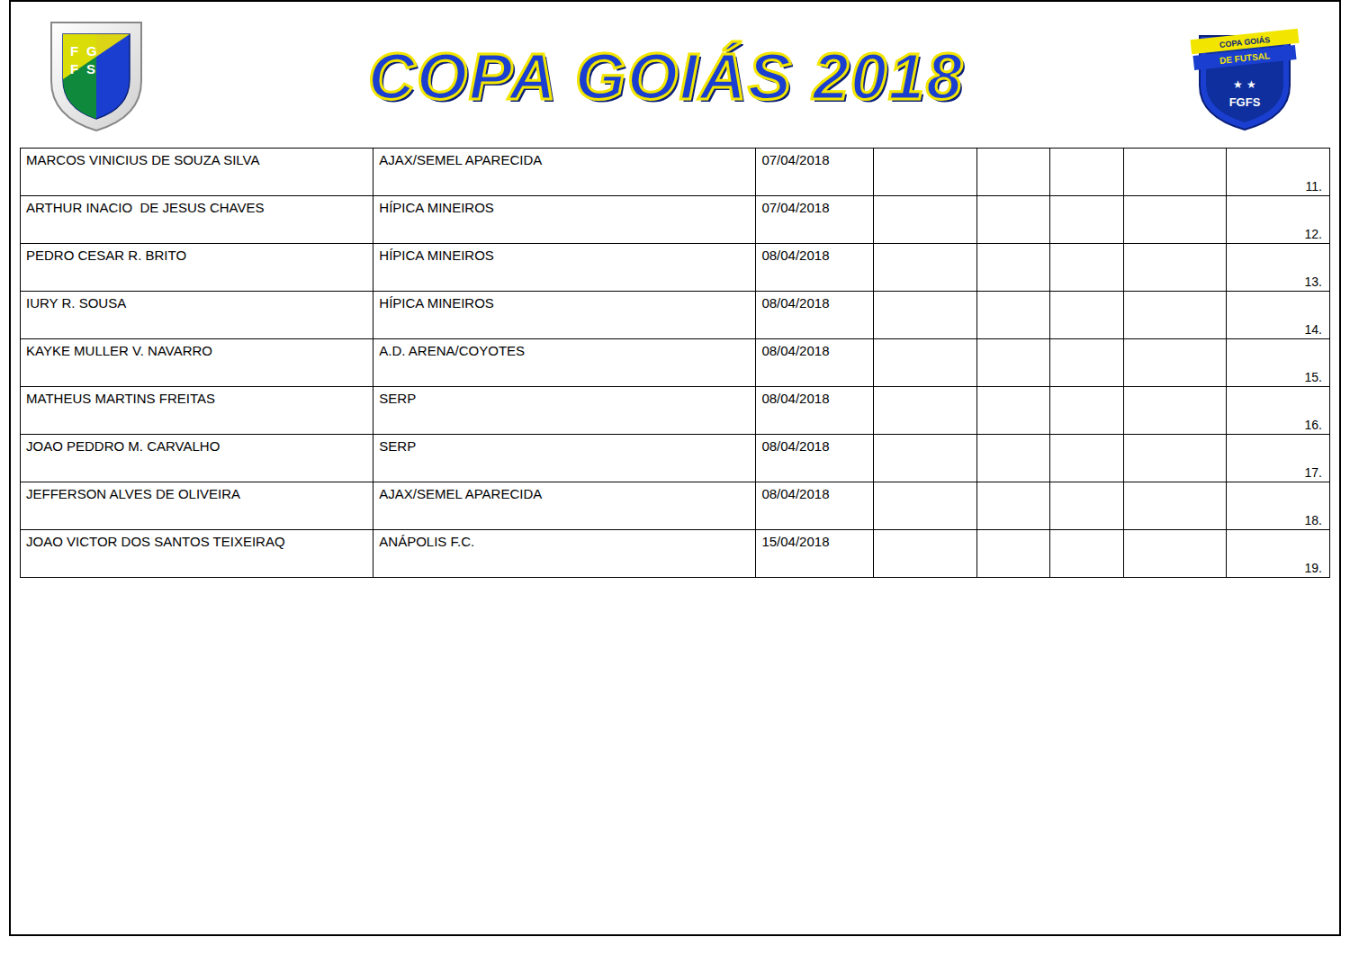F G F S
COPA GOIÁS 2018
COPA GOIÁS DE FUTSAL ★ ★ FGFS
| MARCOS VINICIUS DE SOUZA SILVA | AJAX/SEMEL APARECIDA | 07/04/2018 | | | | | 11. |
| ARTHUR INACIO DE JESUS CHAVES | HÍPICA MINEIROS | 07/04/2018 | | | | | 12. |
| PEDRO CESAR R. BRITO | HÍPICA MINEIROS | 08/04/2018 | | | | | 13. |
| IURY R. SOUSA | HÍPICA MINEIROS | 08/04/2018 | | | | | 14. |
| KAYKE MULLER V. NAVARRO | A.D. ARENA/COYOTES | 08/04/2018 | | | | | 15. |
| MATHEUS MARTINS FREITAS | SERP | 08/04/2018 | | | | | 16. |
| JOAO PEDDRO M. CARVALHO | SERP | 08/04/2018 | | | | | 17. |
| JEFFERSON ALVES DE OLIVEIRA | AJAX/SEMEL APARECIDA | 08/04/2018 | | | | | 18. |
| JOAO VICTOR DOS SANTOS TEIXEIRAQ | ANÁPOLIS F.C. | 15/04/2018 | | | | | 19. |